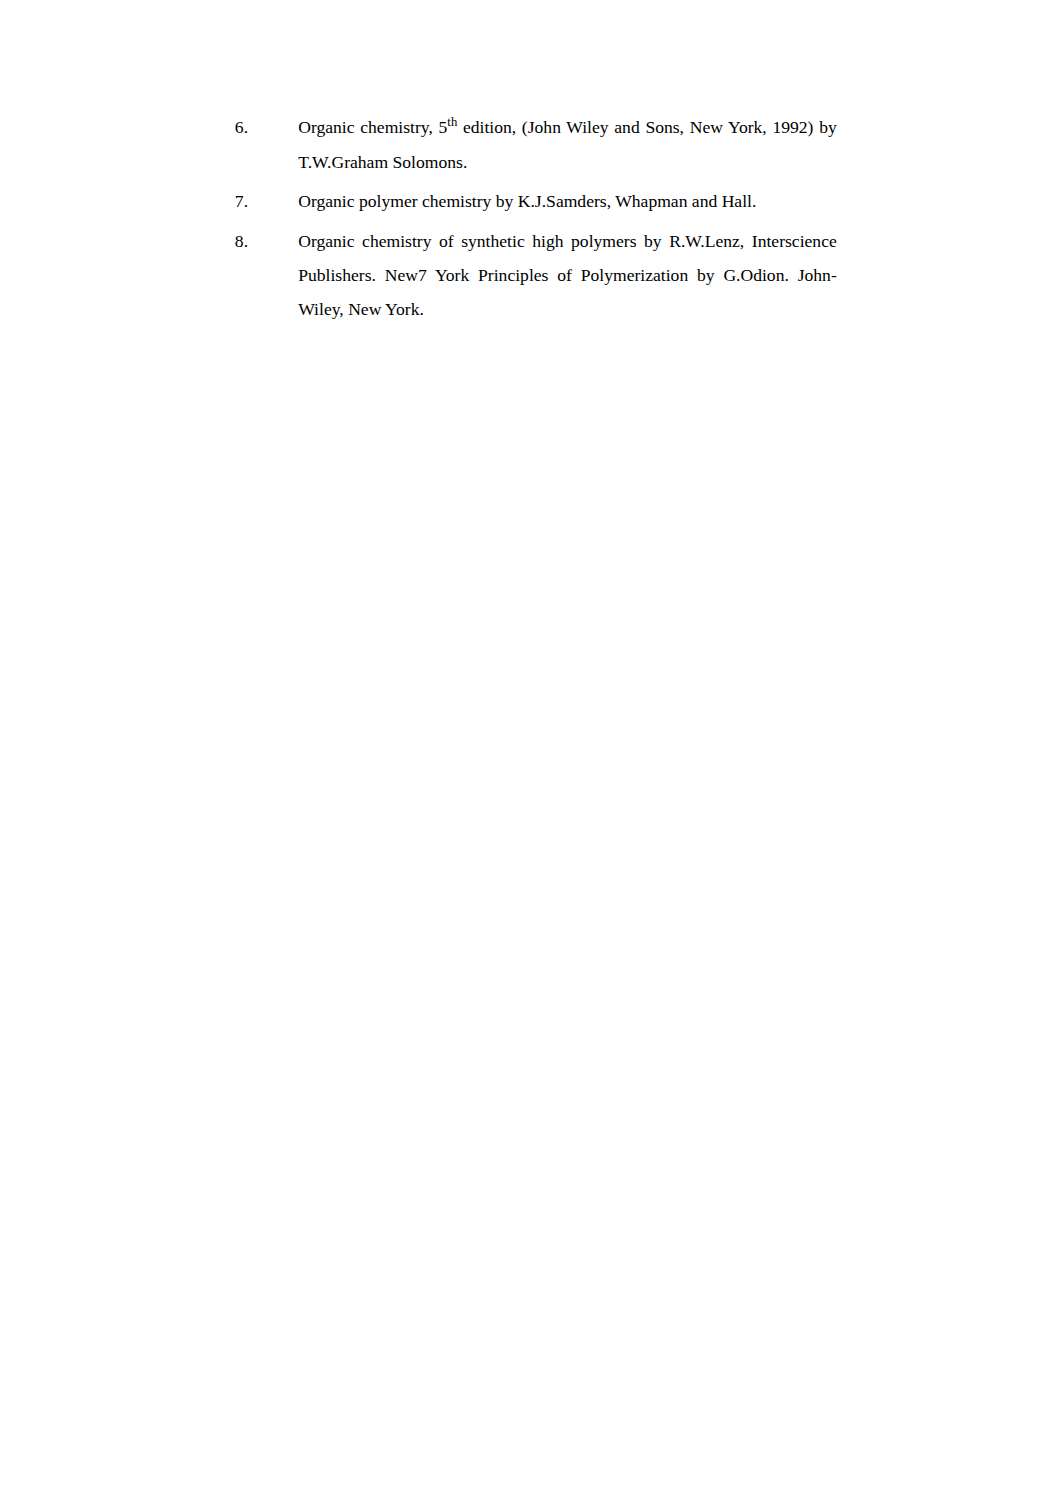6. Organic chemistry, 5th edition, (John Wiley and Sons, New York, 1992) by T.W.Graham Solomons.
7. Organic polymer chemistry by K.J.Samders, Whapman and Hall.
8. Organic chemistry of synthetic high polymers by R.W.Lenz, Interscience Publishers. New7 York Principles of Polymerization by G.Odion. John-Wiley, New York.